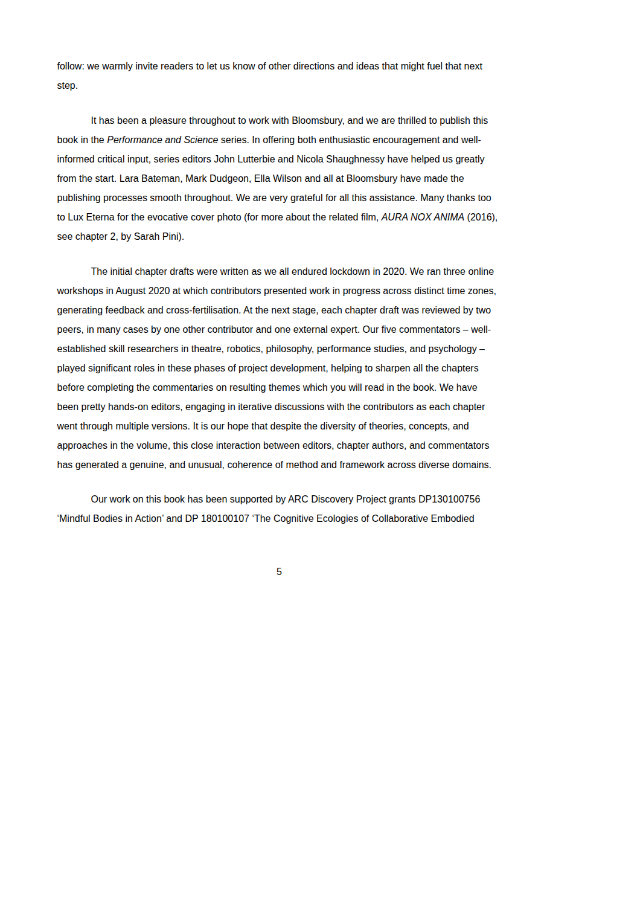follow: we warmly invite readers to let us know of other directions and ideas that might fuel that next step.
It has been a pleasure throughout to work with Bloomsbury, and we are thrilled to publish this book in the Performance and Science series. In offering both enthusiastic encouragement and well-informed critical input, series editors John Lutterbie and Nicola Shaughnessy have helped us greatly from the start. Lara Bateman, Mark Dudgeon, Ella Wilson and all at Bloomsbury have made the publishing processes smooth throughout. We are very grateful for all this assistance. Many thanks too to Lux Eterna for the evocative cover photo (for more about the related film, AURA NOX ANIMA (2016), see chapter 2, by Sarah Pini).
The initial chapter drafts were written as we all endured lockdown in 2020. We ran three online workshops in August 2020 at which contributors presented work in progress across distinct time zones, generating feedback and cross-fertilisation. At the next stage, each chapter draft was reviewed by two peers, in many cases by one other contributor and one external expert. Our five commentators – well-established skill researchers in theatre, robotics, philosophy, performance studies, and psychology – played significant roles in these phases of project development, helping to sharpen all the chapters before completing the commentaries on resulting themes which you will read in the book. We have been pretty hands-on editors, engaging in iterative discussions with the contributors as each chapter went through multiple versions. It is our hope that despite the diversity of theories, concepts, and approaches in the volume, this close interaction between editors, chapter authors, and commentators has generated a genuine, and unusual, coherence of method and framework across diverse domains.
Our work on this book has been supported by ARC Discovery Project grants DP130100756 ‘Mindful Bodies in Action’ and DP 180100107 ‘The Cognitive Ecologies of Collaborative Embodied
5